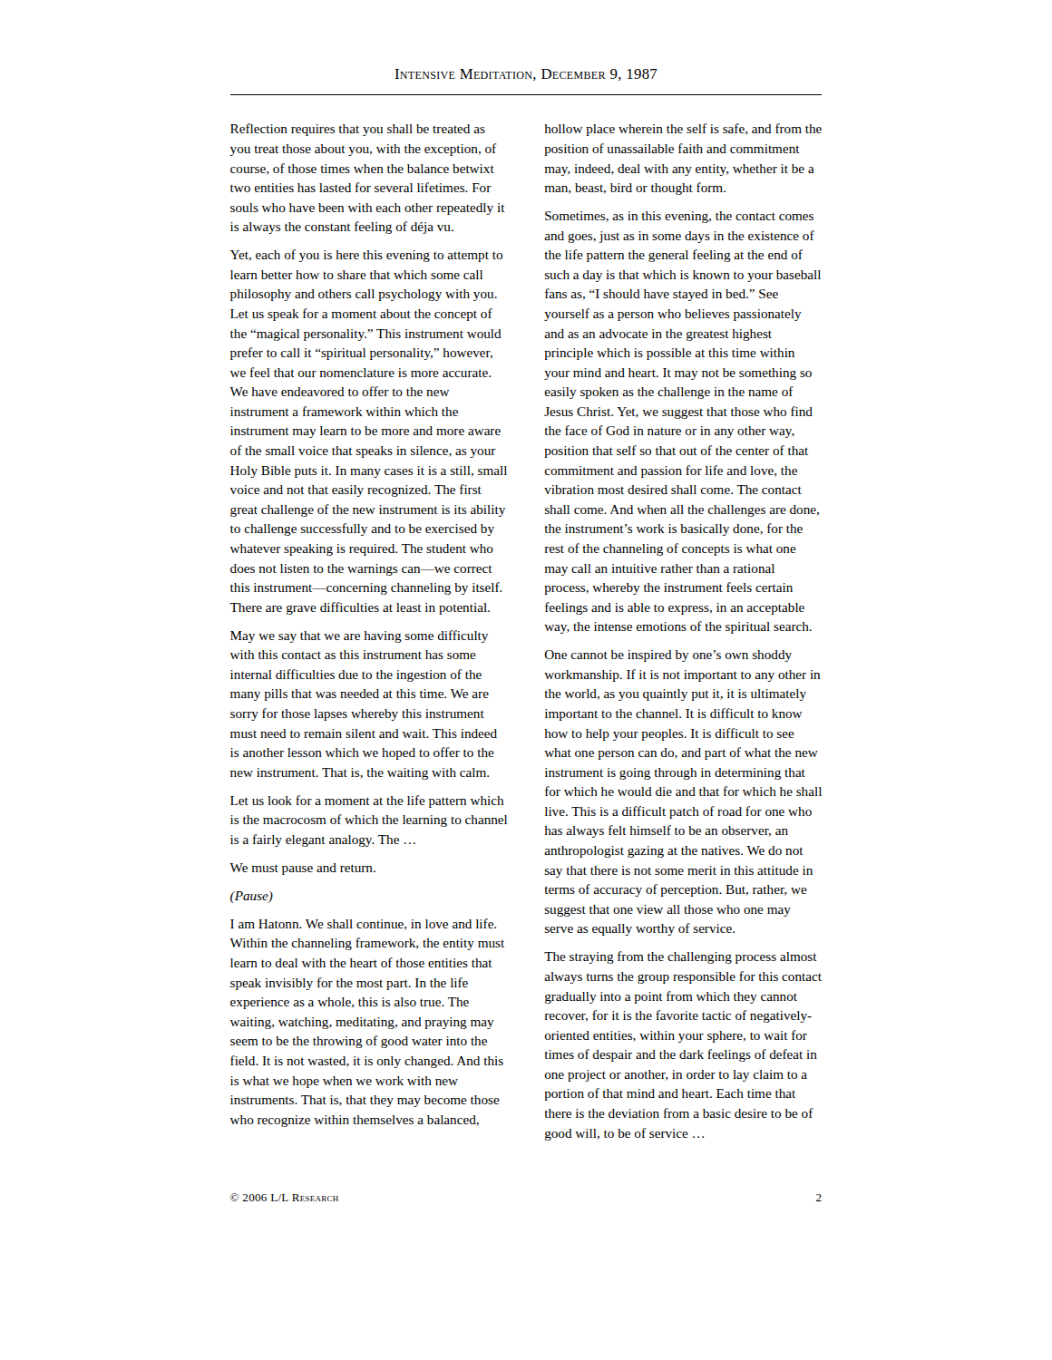Intensive Meditation, December 9, 1987
Reflection requires that you shall be treated as you treat those about you, with the exception, of course, of those times when the balance betwixt two entities has lasted for several lifetimes. For souls who have been with each other repeatedly it is always the constant feeling of déja vu.
Yet, each of you is here this evening to attempt to learn better how to share that which some call philosophy and others call psychology with you. Let us speak for a moment about the concept of the “magical personality.” This instrument would prefer to call it “spiritual personality,” however, we feel that our nomenclature is more accurate. We have endeavored to offer to the new instrument a framework within which the instrument may learn to be more and more aware of the small voice that speaks in silence, as your Holy Bible puts it. In many cases it is a still, small voice and not that easily recognized. The first great challenge of the new instrument is its ability to challenge successfully and to be exercised by whatever speaking is required. The student who does not listen to the warnings can—we correct this instrument—concerning channeling by itself. There are grave difficulties at least in potential.
May we say that we are having some difficulty with this contact as this instrument has some internal difficulties due to the ingestion of the many pills that was needed at this time. We are sorry for those lapses whereby this instrument must need to remain silent and wait. This indeed is another lesson which we hoped to offer to the new instrument. That is, the waiting with calm.
Let us look for a moment at the life pattern which is the macrocosm of which the learning to channel is a fairly elegant analogy. The …
We must pause and return.
(Pause)
I am Hatonn. We shall continue, in love and life. Within the channeling framework, the entity must learn to deal with the heart of those entities that speak invisibly for the most part. In the life experience as a whole, this is also true. The waiting, watching, meditating, and praying may seem to be the throwing of good water into the field. It is not wasted, it is only changed. And this is what we hope when we work with new instruments. That is, that they may become those who recognize within themselves a balanced, hollow place wherein the self is safe, and from the position of unassailable faith and commitment may, indeed, deal with any entity, whether it be a man, beast, bird or thought form.
Sometimes, as in this evening, the contact comes and goes, just as in some days in the existence of the life pattern the general feeling at the end of such a day is that which is known to your baseball fans as, “I should have stayed in bed.” See yourself as a person who believes passionately and as an advocate in the greatest highest principle which is possible at this time within your mind and heart. It may not be something so easily spoken as the challenge in the name of Jesus Christ. Yet, we suggest that those who find the face of God in nature or in any other way, position that self so that out of the center of that commitment and passion for life and love, the vibration most desired shall come. The contact shall come. And when all the challenges are done, the instrument’s work is basically done, for the rest of the channeling of concepts is what one may call an intuitive rather than a rational process, whereby the instrument feels certain feelings and is able to express, in an acceptable way, the intense emotions of the spiritual search.
One cannot be inspired by one’s own shoddy workmanship. If it is not important to any other in the world, as you quaintly put it, it is ultimately important to the channel. It is difficult to know how to help your peoples. It is difficult to see what one person can do, and part of what the new instrument is going through in determining that for which he would die and that for which he shall live. This is a difficult patch of road for one who has always felt himself to be an observer, an anthropologist gazing at the natives. We do not say that there is not some merit in this attitude in terms of accuracy of perception. But, rather, we suggest that one view all those who one may serve as equally worthy of service.
The straying from the challenging process almost always turns the group responsible for this contact gradually into a point from which they cannot recover, for it is the favorite tactic of negatively-oriented entities, within your sphere, to wait for times of despair and the dark feelings of defeat in one project or another, in order to lay claim to a portion of that mind and heart. Each time that there is the deviation from a basic desire to be of good will, to be of service …
© 2006 L/L Research 2